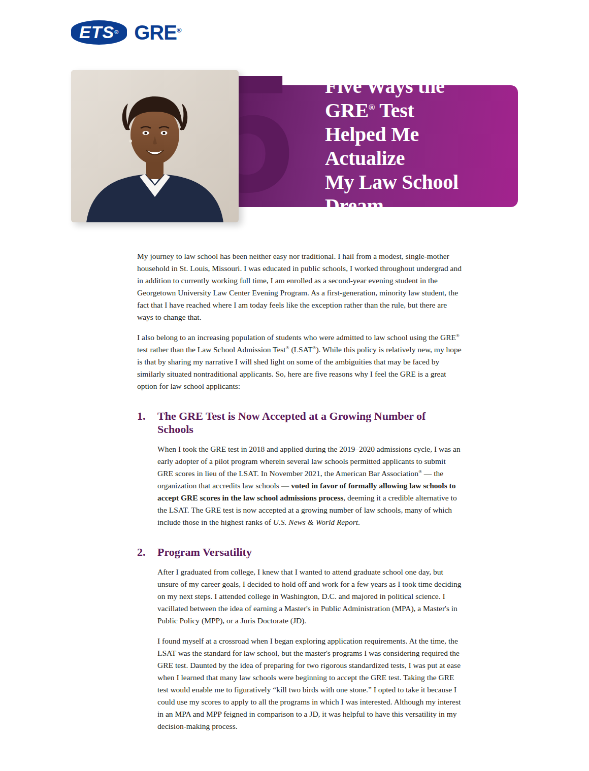ETS® GRE®
5
Five Ways the GRE® Test
Helped Me Actualize
My Law School Dream
My journey to law school has been neither easy nor traditional. I hail from a modest, single-mother household in St. Louis, Missouri. I was educated in public schools, I worked throughout undergrad and in addition to currently working full time, I am enrolled as a second-year evening student in the Georgetown University Law Center Evening Program. As a first-generation, minority law student, the fact that I have reached where I am today feels like the exception rather than the rule, but there are ways to change that.
I also belong to an increasing population of students who were admitted to law school using the GRE® test rather than the Law School Admission Test® (LSAT®). While this policy is relatively new, my hope is that by sharing my narrative I will shed light on some of the ambiguities that may be faced by similarly situated nontraditional applicants. So, here are five reasons why I feel the GRE is a great option for law school applicants:
1. The GRE Test is Now Accepted at a Growing Number of Schools
When I took the GRE test in 2018 and applied during the 2019–2020 admissions cycle, I was an early adopter of a pilot program wherein several law schools permitted applicants to submit GRE scores in lieu of the LSAT. In November 2021, the American Bar Association® — the organization that accredits law schools — voted in favor of formally allowing law schools to accept GRE scores in the law school admissions process, deeming it a credible alternative to the LSAT. The GRE test is now accepted at a growing number of law schools, many of which include those in the highest ranks of U.S. News & World Report.
2. Program Versatility
After I graduated from college, I knew that I wanted to attend graduate school one day, but unsure of my career goals, I decided to hold off and work for a few years as I took time deciding on my next steps. I attended college in Washington, D.C. and majored in political science. I vacillated between the idea of earning a Master's in Public Administration (MPA), a Master's in Public Policy (MPP), or a Juris Doctorate (JD).
I found myself at a crossroad when I began exploring application requirements. At the time, the LSAT was the standard for law school, but the master's programs I was considering required the GRE test. Daunted by the idea of preparing for two rigorous standardized tests, I was put at ease when I learned that many law schools were beginning to accept the GRE test. Taking the GRE test would enable me to figuratively “kill two birds with one stone.” I opted to take it because I could use my scores to apply to all the programs in which I was interested. Although my interest in an MPA and MPP feigned in comparison to a JD, it was helpful to have this versatility in my decision-making process.